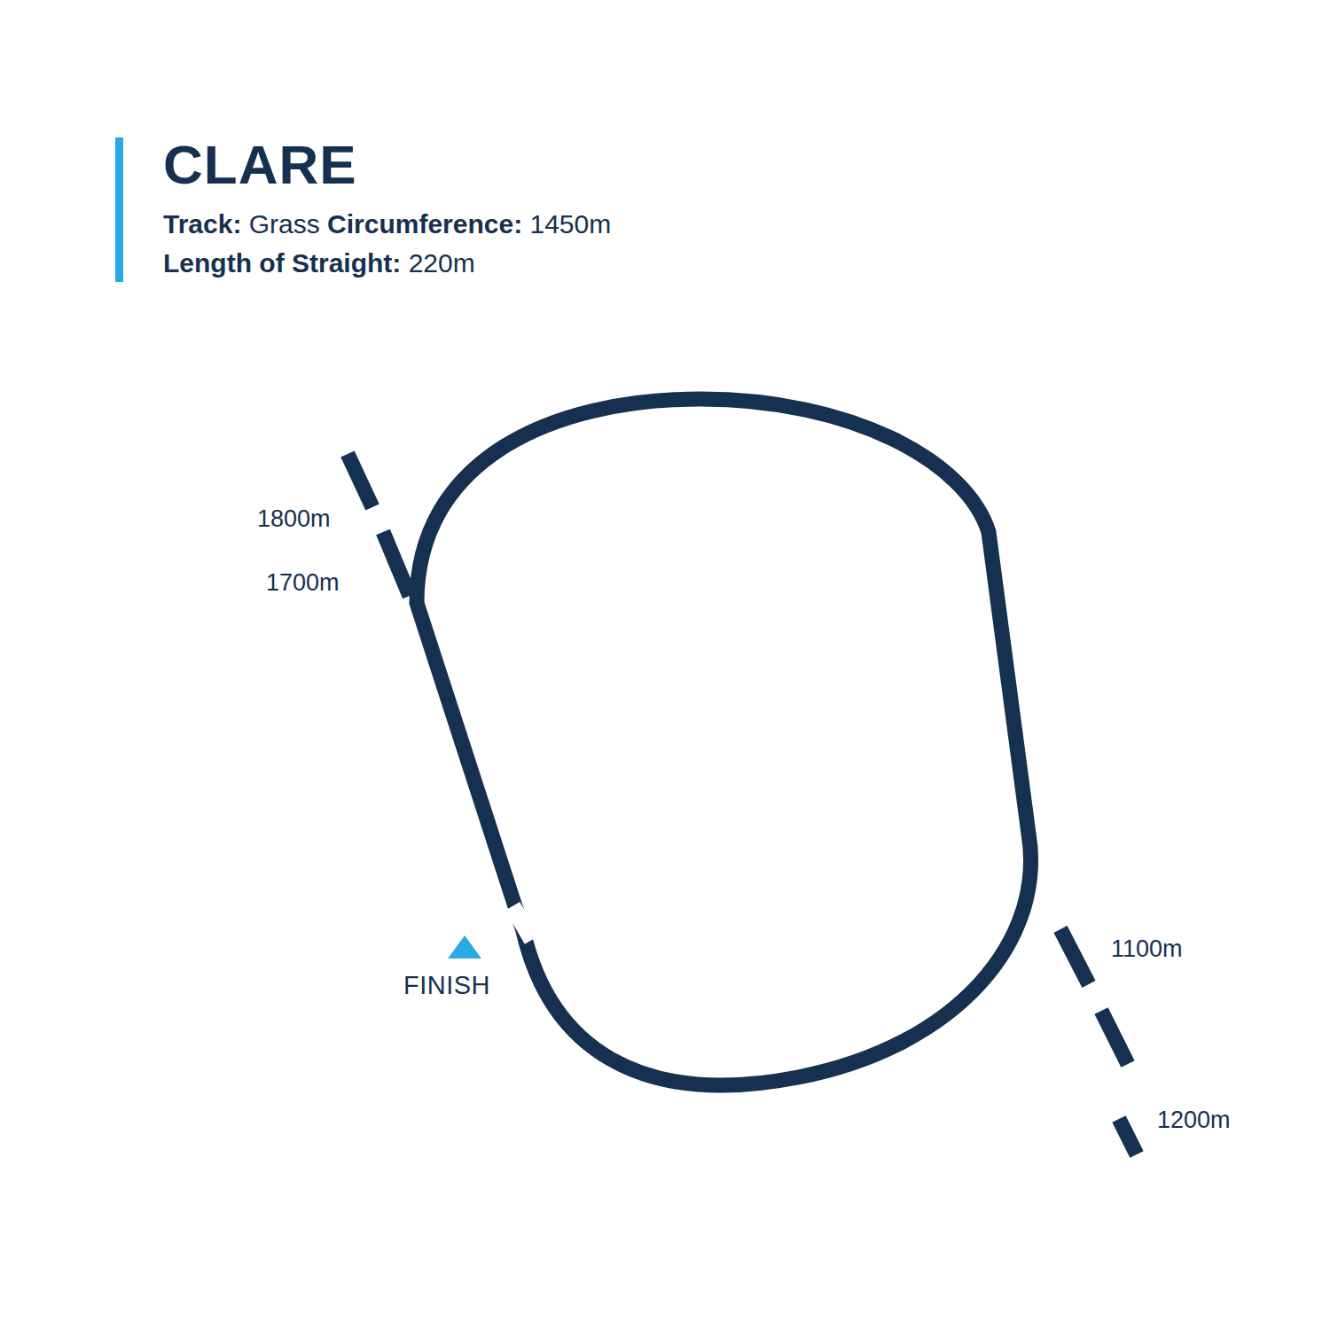CLARE
Track: Grass Circumference: 1450m
Length of Straight: 220m
Clare racecourse track layout
1800m 1700m 1100m 1200m FINISH